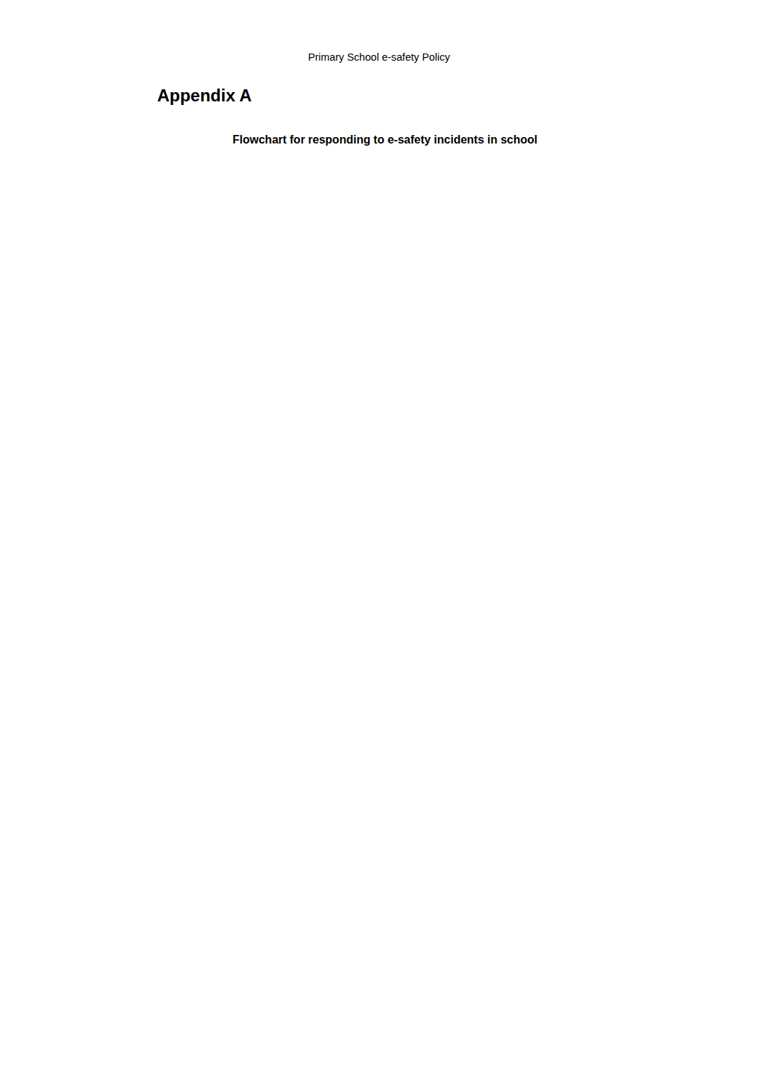Primary School e-safety Policy
Appendix A
Flowchart for responding to e-safety incidents in school